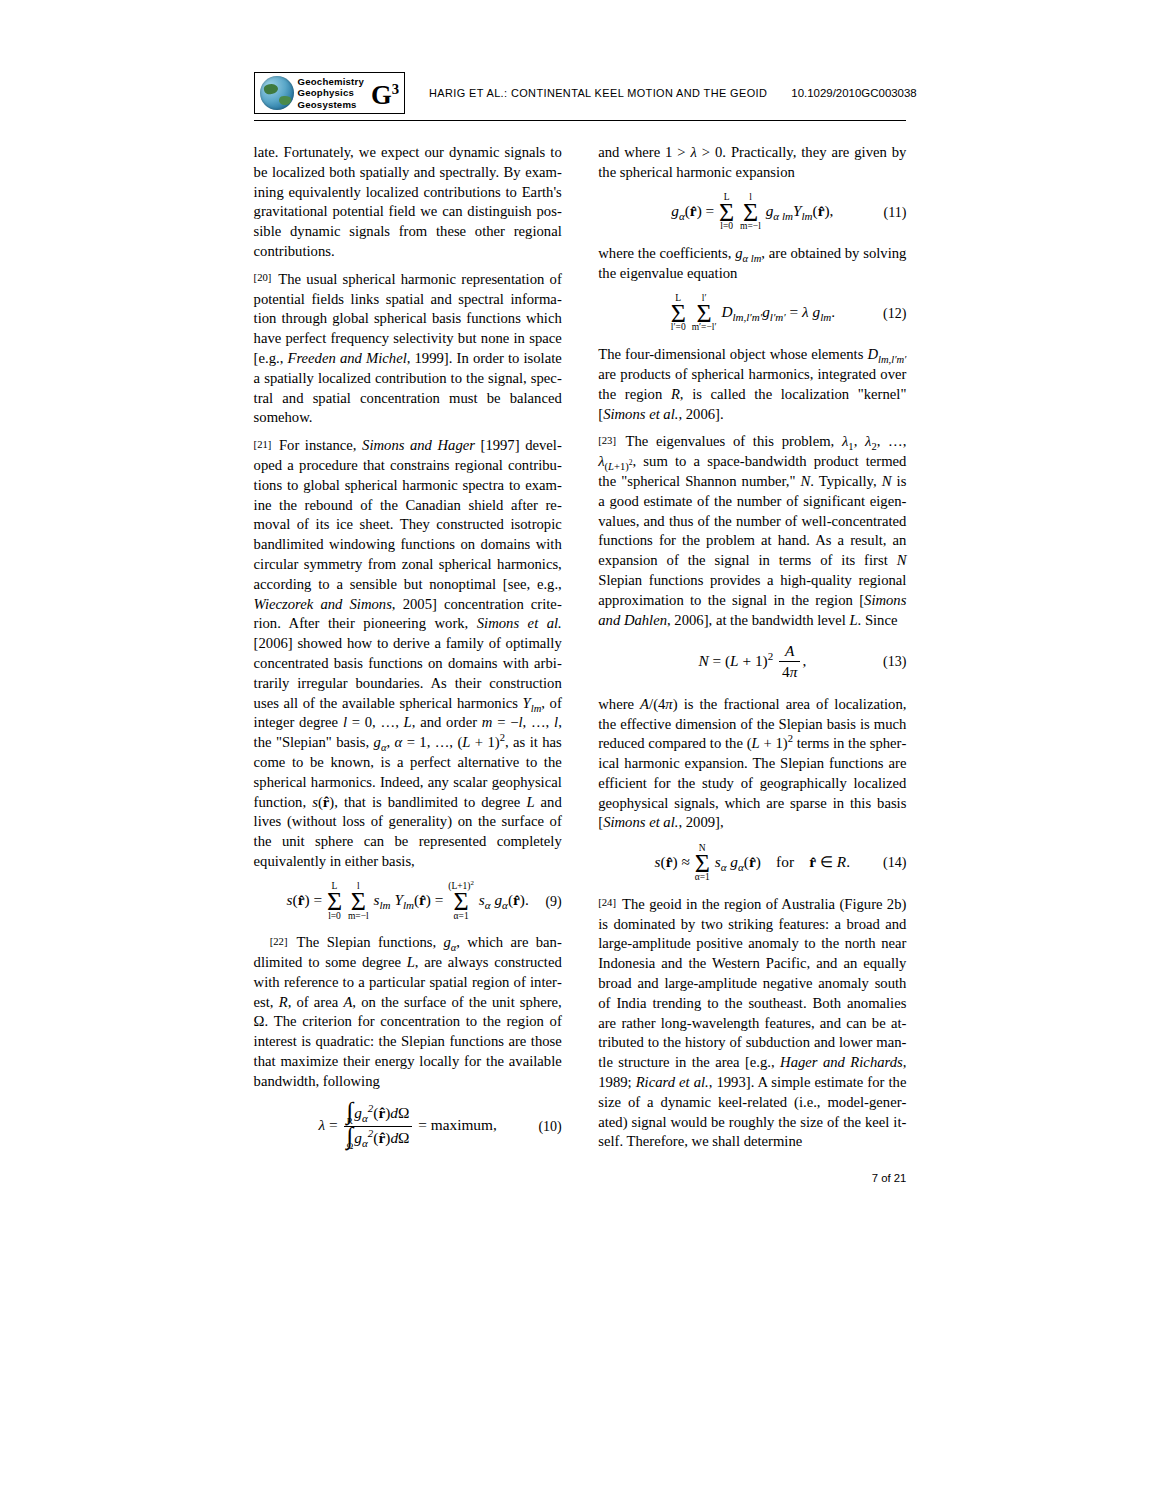Geochemistry
Geophysics
Geosystems
G3
HARIG ET AL.: CONTINENTAL KEEL MOTION AND THE GEOID
10.1029/2010GC003038
late. Fortunately, we expect our dynamic signals to be localized both spatially and spectrally. By examining equivalently localized contributions to Earth's gravitational potential field we can distinguish possible dynamic signals from these other regional contributions.
[20] The usual spherical harmonic representation of potential fields links spatial and spectral information through global spherical basis functions which have perfect frequency selectivity but none in space [e.g., Freeden and Michel, 1999]. In order to isolate a spatially localized contribution to the signal, spectral and spatial concentration must be balanced somehow.
[21] For instance, Simons and Hager [1997] developed a procedure that constrains regional contributions to global spherical harmonic spectra to examine the rebound of the Canadian shield after removal of its ice sheet. They constructed isotropic bandlimited windowing functions on domains with circular symmetry from zonal spherical harmonics, according to a sensible but nonoptimal [see, e.g., Wieczorek and Simons, 2005] concentration criterion. After their pioneering work, Simons et al. [2006] showed how to derive a family of optimally concentrated basis functions on domains with arbitrarily irregular boundaries. As their construction uses all of the available spherical harmonics Ylm, of integer degree l = 0, …, L, and order m = −l, …, l, the "Slepian" basis, gα, α = 1, …, (L + 1)2, as it has come to be known, is a perfect alternative to the spherical harmonics. Indeed, any scalar geophysical function, s(r̂), that is bandlimited to degree L and lives (without loss of generality) on the surface of the unit sphere can be represented completely equivalently in either basis,
s(r̂) = LΣl=0 lΣm=−l slm Ylm(r̂) = (L+1)2 Σα=1 sα gα(r̂). (9)
[22] The Slepian functions, gα, which are bandlimited to some degree L, are always constructed with reference to a particular spatial region of interest, R, of area A, on the surface of the unit sphere, Ω. The criterion for concentration to the region of interest is quadratic: the Slepian functions are those that maximize their energy locally for the available bandwidth, following
λ = ∫R gα2(r̂)d Ω ∫Ω gα2(r̂)d Ω = maximum, (10)
and where 1 > λ > 0. Practically, they are given by the spherical harmonic expansion
gα(r̂) = LΣl=0 lΣm=−l gα lm Ylm(r̂), (11)
where the coefficients, gα lm, are obtained by solving the eigenvalue equation
LΣl′=0 l′Σm′=−l′ Dlm,l′m′gl′m′ = λ glm. (12)
The four-dimensional object whose elements Dlm,l′m′ are products of spherical harmonics, integrated over the region R, is called the localization "kernel" [Simons et al., 2006].
[23] The eigenvalues of this problem, λ1, λ2, …, λ(L+1)2, sum to a space-bandwidth product termed the "spherical Shannon number," N. Typically, N is a good estimate of the number of significant eigenvalues, and thus of the number of well-concentrated functions for the problem at hand. As a result, an expansion of the signal in terms of its first N Slepian functions provides a high-quality regional approximation to the signal in the region [Simons and Dahlen, 2006], at the bandwidth level L. Since
N = (L + 1)2 A 4π, (13)
where A/(4π) is the fractional area of localization, the effective dimension of the Slepian basis is much reduced compared to the (L + 1)2 terms in the spherical harmonic expansion. The Slepian functions are efficient for the study of geographically localized geophysical signals, which are sparse in this basis [Simons et al., 2009],
s(r̂) ≈ NΣα=1 sα gα(r̂) for r̂ ∈ R. (14)
[24] The geoid in the region of Australia (Figure 2b) is dominated by two striking features: a broad and large-amplitude positive anomaly to the north near Indonesia and the Western Pacific, and an equally broad and large-amplitude negative anomaly south of India trending to the southeast. Both anomalies are rather long-wavelength features, and can be attributed to the history of subduction and lower mantle structure in the area [e.g., Hager and Richards, 1989; Ricard et al., 1993]. A simple estimate for the size of a dynamic keel-related (i.e., model-generated) signal would be roughly the size of the keel itself. Therefore, we shall determine
7 of 21